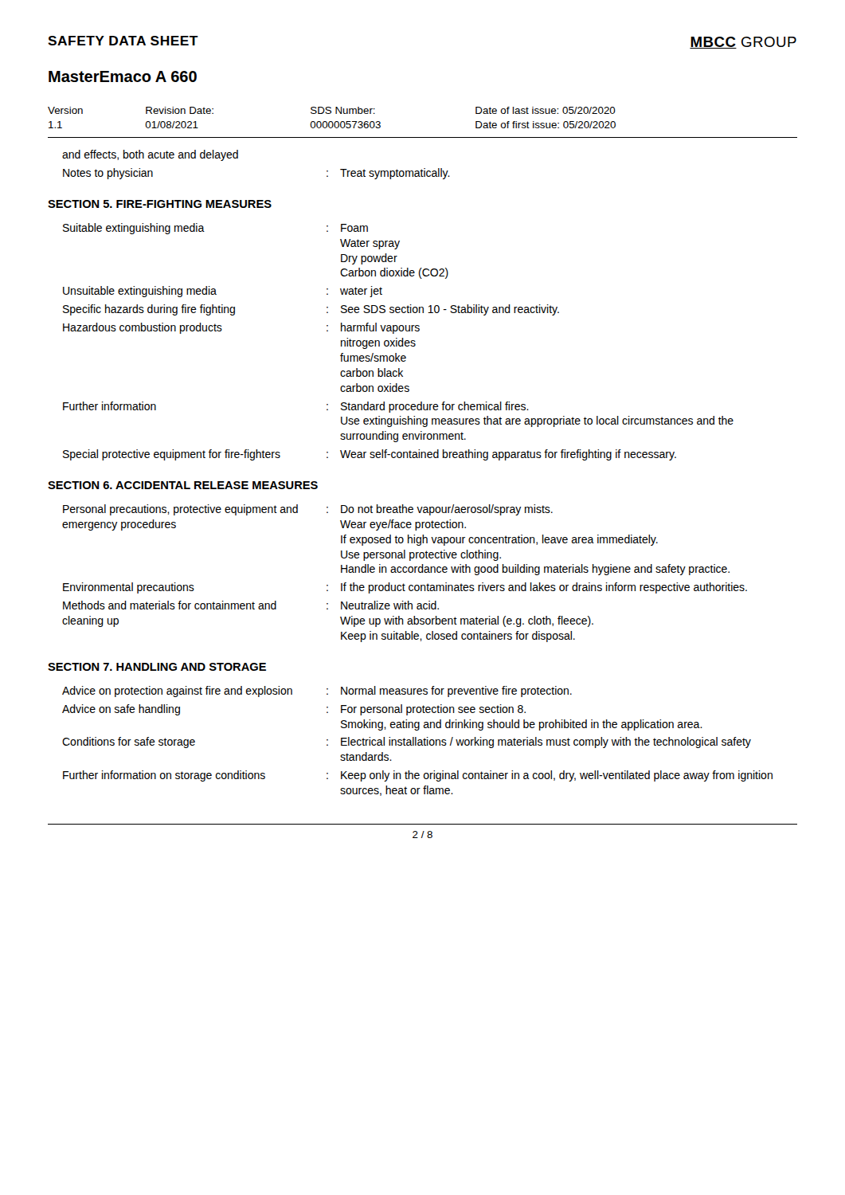SAFETY DATA SHEET
MBCC GROUP
MasterEmaco A 660
| Version 1.1 | Revision Date: 01/08/2021 | SDS Number: 000000573603 | Date of last issue: 05/20/2020 Date of first issue: 05/20/2020 |
| and effects, both acute and delayed | | |
| Notes to physician | : | Treat symptomatically. |
SECTION 5. FIRE-FIGHTING MEASURES
| Suitable extinguishing media | : | Foam Water spray Dry powder Carbon dioxide (CO2) |
| Unsuitable extinguishing media | : | water jet |
| Specific hazards during fire fighting | : | See SDS section 10 - Stability and reactivity. |
| Hazardous combustion products | : | harmful vapours nitrogen oxides fumes/smoke carbon black carbon oxides |
| Further information | : | Standard procedure for chemical fires. Use extinguishing measures that are appropriate to local circumstances and the surrounding environment. |
| Special protective equipment for fire-fighters | : | Wear self-contained breathing apparatus for firefighting if necessary. |
SECTION 6. ACCIDENTAL RELEASE MEASURES
| Personal precautions, protective equipment and emergency procedures | : | Do not breathe vapour/aerosol/spray mists. Wear eye/face protection. If exposed to high vapour concentration, leave area immediately. Use personal protective clothing. Handle in accordance with good building materials hygiene and safety practice. |
| Environmental precautions | : | If the product contaminates rivers and lakes or drains inform respective authorities. |
| Methods and materials for containment and cleaning up | : | Neutralize with acid. Wipe up with absorbent material (e.g. cloth, fleece). Keep in suitable, closed containers for disposal. |
SECTION 7. HANDLING AND STORAGE
| Advice on protection against fire and explosion | : | Normal measures for preventive fire protection. |
| Advice on safe handling | : | For personal protection see section 8. Smoking, eating and drinking should be prohibited in the application area. |
| Conditions for safe storage | : | Electrical installations / working materials must comply with the technological safety standards. |
| Further information on storage conditions | : | Keep only in the original container in a cool, dry, well-ventilated place away from ignition sources, heat or flame. |
2 / 8